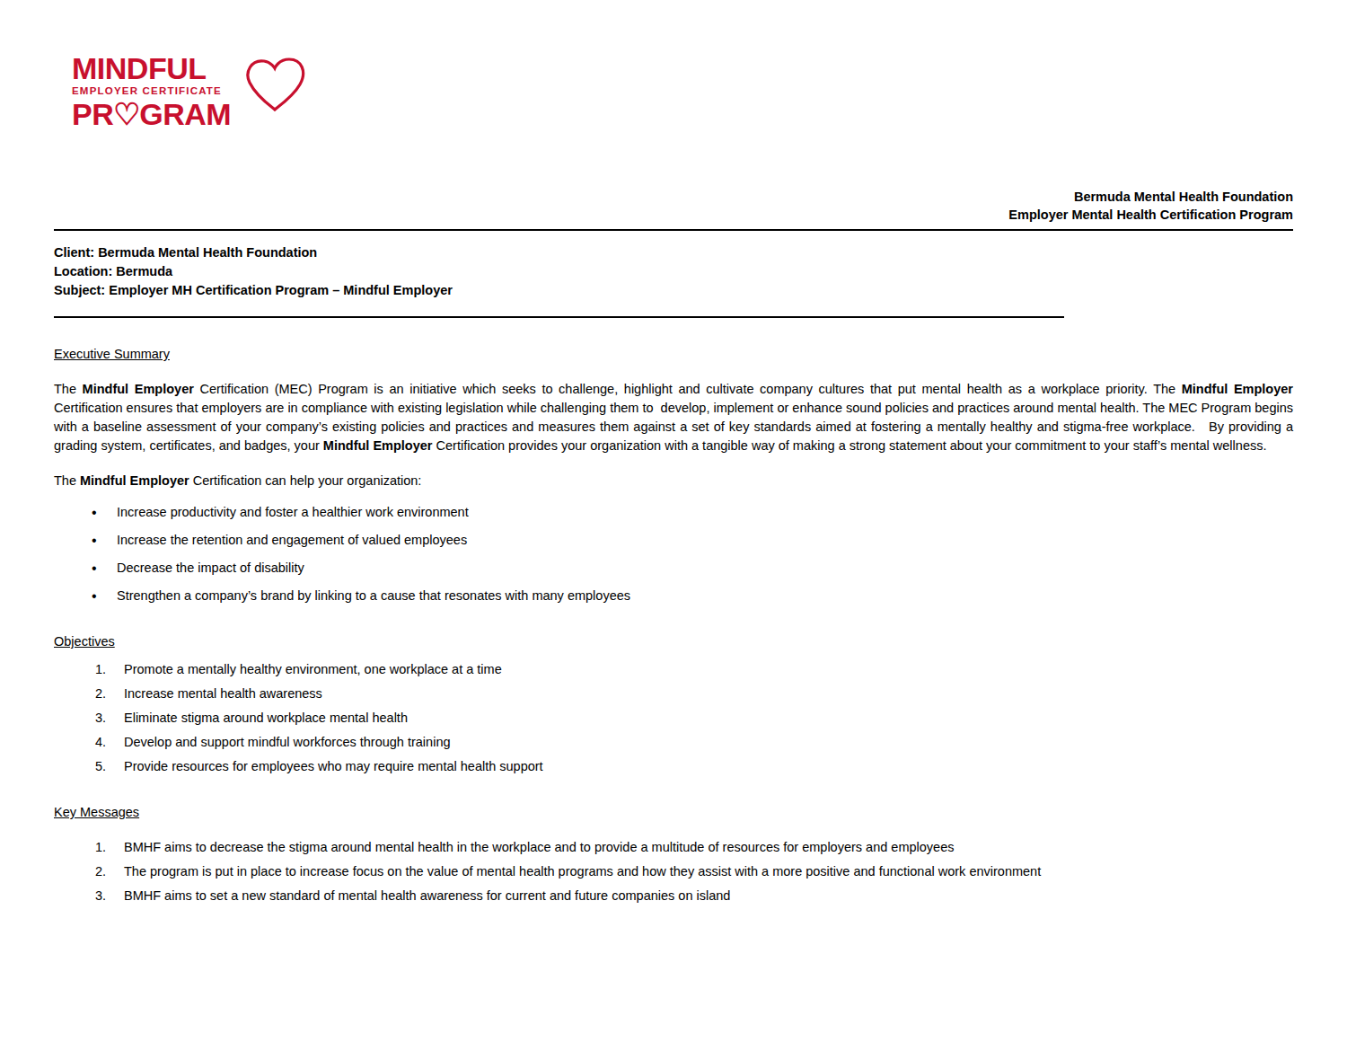MINDFUL
EMPLOYER CERTIFICATE
PR♡GRAM
Bermuda Mental Health Foundation
Employer Mental Health Certification Program
Client: Bermuda Mental Health Foundation
Location: Bermuda
Subject: Employer MH Certification Program – Mindful Employer
Executive Summary
The Mindful Employer Certification (MEC) Program is an initiative which seeks to challenge, highlight and cultivate company cultures that put mental health as a workplace priority. The Mindful Employer Certification ensures that employers are in compliance with existing legislation while challenging them to develop, implement or enhance sound policies and practices around mental health. The MEC Program begins with a baseline assessment of your company’s existing policies and practices and measures them against a set of key standards aimed at fostering a mentally healthy and stigma-free workplace. By providing a grading system, certificates, and badges, your Mindful Employer Certification provides your organization with a tangible way of making a strong statement about your commitment to your staff’s mental wellness.
The Mindful Employer Certification can help your organization:
Increase productivity and foster a healthier work environment
Increase the retention and engagement of valued employees
Decrease the impact of disability
Strengthen a company’s brand by linking to a cause that resonates with many employees
Objectives
Promote a mentally healthy environment, one workplace at a time
Increase mental health awareness
Eliminate stigma around workplace mental health
Develop and support mindful workforces through training
Provide resources for employees who may require mental health support
Key Messages
BMHF aims to decrease the stigma around mental health in the workplace and to provide a multitude of resources for employers and employees
The program is put in place to increase focus on the value of mental health programs and how they assist with a more positive and functional work environment
BMHF aims to set a new standard of mental health awareness for current and future companies on island